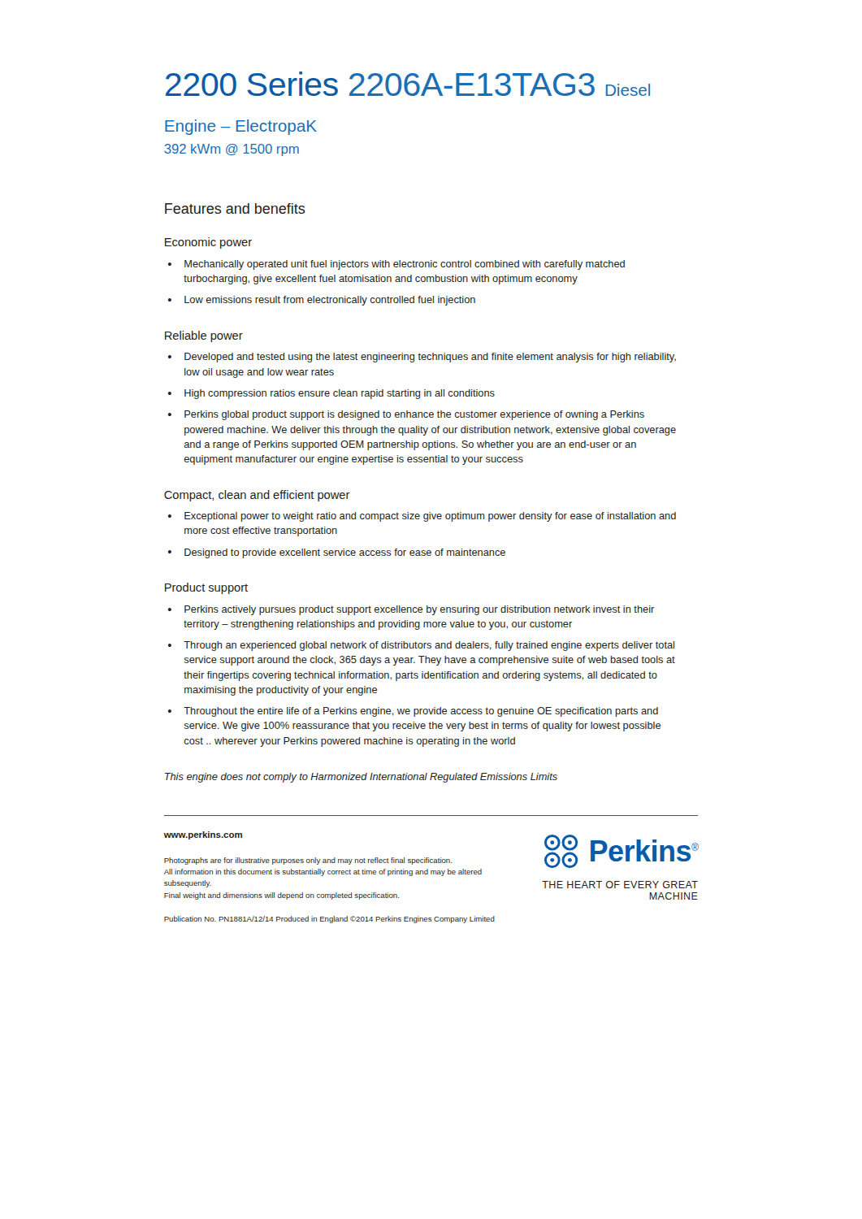2200 Series 2206A-E13TAG3 Diesel Engine – ElectropaK
392 kWm @ 1500 rpm
Features and benefits
Economic power
Mechanically operated unit fuel injectors with electronic control combined with carefully matched turbocharging, give excellent fuel atomisation and combustion with optimum economy
Low emissions result from electronically controlled fuel injection
Reliable power
Developed and tested using the latest engineering techniques and finite element analysis for high reliability, low oil usage and low wear rates
High compression ratios ensure clean rapid starting in all conditions
Perkins global product support is designed to enhance the customer experience of owning a Perkins powered machine. We deliver this through the quality of our distribution network, extensive global coverage and a range of Perkins supported OEM partnership options. So whether you are an end-user or an equipment manufacturer our engine expertise is essential to your success
Compact, clean and efficient power
Exceptional power to weight ratio and compact size give optimum power density for ease of installation and more cost effective transportation
Designed to provide excellent service access for ease of maintenance
Product support
Perkins actively pursues product support excellence by ensuring our distribution network invest in their territory – strengthening relationships and providing more value to you, our customer
Through an experienced global network of distributors and dealers, fully trained engine experts deliver total service support around the clock, 365 days a year. They have a comprehensive suite of web based tools at their fingertips covering technical information, parts identification and ordering systems, all dedicated to maximising the productivity of your engine
Throughout the entire life of a Perkins engine, we provide access to genuine OE specification parts and service. We give 100% reassurance that you receive the very best in terms of quality for lowest possible cost .. wherever your Perkins powered machine is operating in the world
This engine does not comply to Harmonized International Regulated Emissions Limits
www.perkins.com
Photographs are for illustrative purposes only and may not reflect final specification.
All information in this document is substantially correct at time of printing and may be altered subsequently.
Final weight and dimensions will depend on completed specification.
Publication No. PN1881A/12/14 Produced in England ©2014 Perkins Engines Company Limited
Perkins®
THE HEART OF EVERY GREAT MACHINE